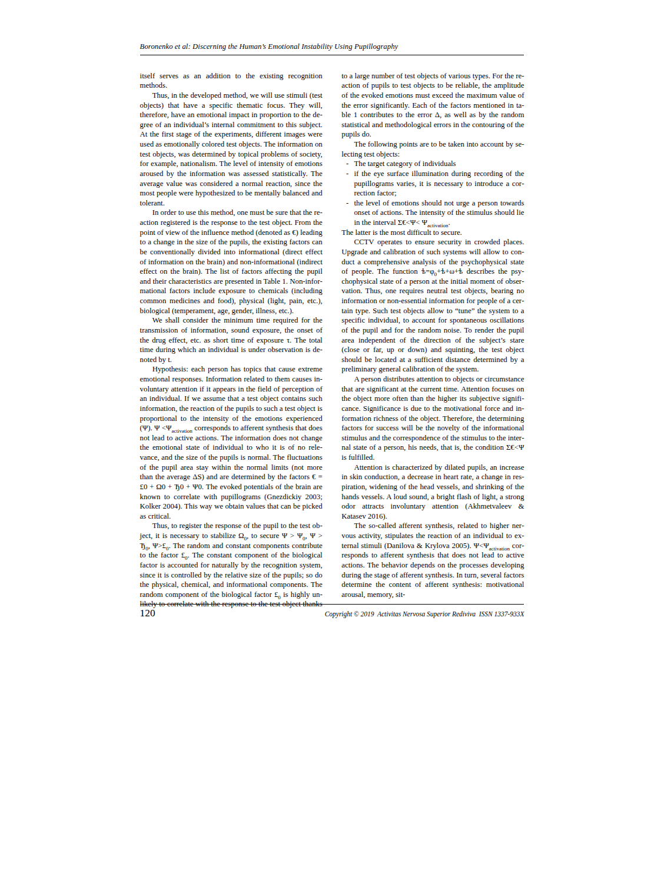Boronenko et al: Discerning the Human’s Emotional Instability Using Pupillography
itself serves as an addition to the existing recognition methods.
Thus, in the developed method, we will use stimuli (test objects) that have a specific thematic focus. They will, therefore, have an emotional impact in proportion to the degree of an individual’s internal commitment to this subject. At the first stage of the experiments, different images were used as emotionally colored test objects. The information on test objects, was determined by topical problems of society, for example, nationalism. The level of intensity of emotions aroused by the information was assessed statistically. The average value was considered a normal reaction, since the most people were hypothesized to be mentally balanced and tolerant.
In order to use this method, one must be sure that the reaction registered is the response to the test object. From the point of view of the influence method (denoted as €) leading to a change in the size of the pupils, the existing factors can be conventionally divided into informational (direct effect of information on the brain) and non-informational (indirect effect on the brain). The list of factors affecting the pupil and their characteristics are presented in Table 1. Non-informational factors include exposure to chemicals (including common medicines and food), physical (light, pain, etc.), biological (temperament, age, gender, illness, etc.).
We shall consider the minimum time required for the transmission of information, sound exposure, the onset of the drug effect, etc. as short time of exposure τ. The total time during which an individual is under observation is denoted by t.
Hypothesis: each person has topics that cause extreme emotional responses. Information related to them causes involuntary attention if it appears in the field of perception of an individual. If we assume that a test object contains such information, the reaction of the pupils to such a test object is proportional to the intensity of the emotions experienced (Ψ). Ψ <Ψactivation corresponds to afferent synthesis that does not lead to active actions. The information does not change the emotional state of individual to who it is of no relevance, and the size of the pupils is normal. The fluctuations of the pupil area stay within the normal limits (not more than the average ΔS) and are determined by the factors € = £0 + Ω0 + Ђ0 + Ψ0. The evoked potentials of the brain are known to correlate with pupillograms (Gnezdickiy 2003; Kolker 2004). This way we obtain values that can be picked as critical.
Thus, to register the response of the pupil to the test object, it is necessary to stabilize Ω0, to secure Ψ > Ψ0, Ψ > Ђ0, Ψ>£0. The random and constant components contribute to the factor £0. The constant component of the biological factor is accounted for naturally by the recognition system, since it is controlled by the relative size of the pupils; so do the physical, chemical, and informational components. The random component of the biological factor £0 is highly unlikely to correlate with the response to the test object thanks to a large number of test objects of various types. For the reaction of pupils to test objects to be reliable, the amplitude of the evoked emotions must exceed the maximum value of the error significantly. Each of the factors mentioned in table 1 contributes to the error Δ, as well as by the random statistical and methodological errors in the contouring of the pupils do.
The following points are to be taken into account by selecting test objects:
The target category of individuals
if the eye surface illumination during recording of the pupillograms varies, it is necessary to introduce a correction factor;
the level of emotions should not urge a person towards onset of actions. The intensity of the stimulus should lie in the interval Σ€<Ψ< Ψactivation.
The latter is the most difficult to secure.
CCTV operates to ensure security in crowded places. Upgrade and calibration of such systems will allow to conduct a comprehensive analysis of the psychophysical state of people. The function ѣ=φ0+ѣ+ω+ѣ describes the psychophysical state of a person at the initial moment of observation. Thus, one requires neutral test objects, bearing no information or non-essential information for people of a certain type. Such test objects allow to “tune” the system to a specific individual, to account for spontaneous oscillations of the pupil and for the random noise. To render the pupil area independent of the direction of the subject’s stare (close or far, up or down) and squinting, the test object should be located at a sufficient distance determined by a preliminary general calibration of the system.
A person distributes attention to objects or circumstance that are significant at the current time. Attention focuses on the object more often than the higher its subjective significance. Significance is due to the motivational force and information richness of the object. Therefore, the determining factors for success will be the novelty of the informational stimulus and the correspondence of the stimulus to the internal state of a person, his needs, that is, the condition Σ€<Ψ is fulfilled.
Attention is characterized by dilated pupils, an increase in skin conduction, a decrease in heart rate, a change in respiration, widening of the head vessels, and shrinking of the hands vessels. A loud sound, a bright flash of light, a strong odor attracts involuntary attention (Akhmetvaleev & Katasev 2016).
The so-called afferent synthesis, related to higher nervous activity, stipulates the reaction of an individual to external stimuli (Danilova & Krylova 2005). Ψ<Ψactivation corresponds to afferent synthesis that does not lead to active actions. The behavior depends on the processes developing during the stage of afferent synthesis. In turn, several factors determine the content of afferent synthesis: motivational arousal, memory, sit-
120
Copyright © 2019 Activitas Nervosa Superior Rediviva ISSN 1337-933X